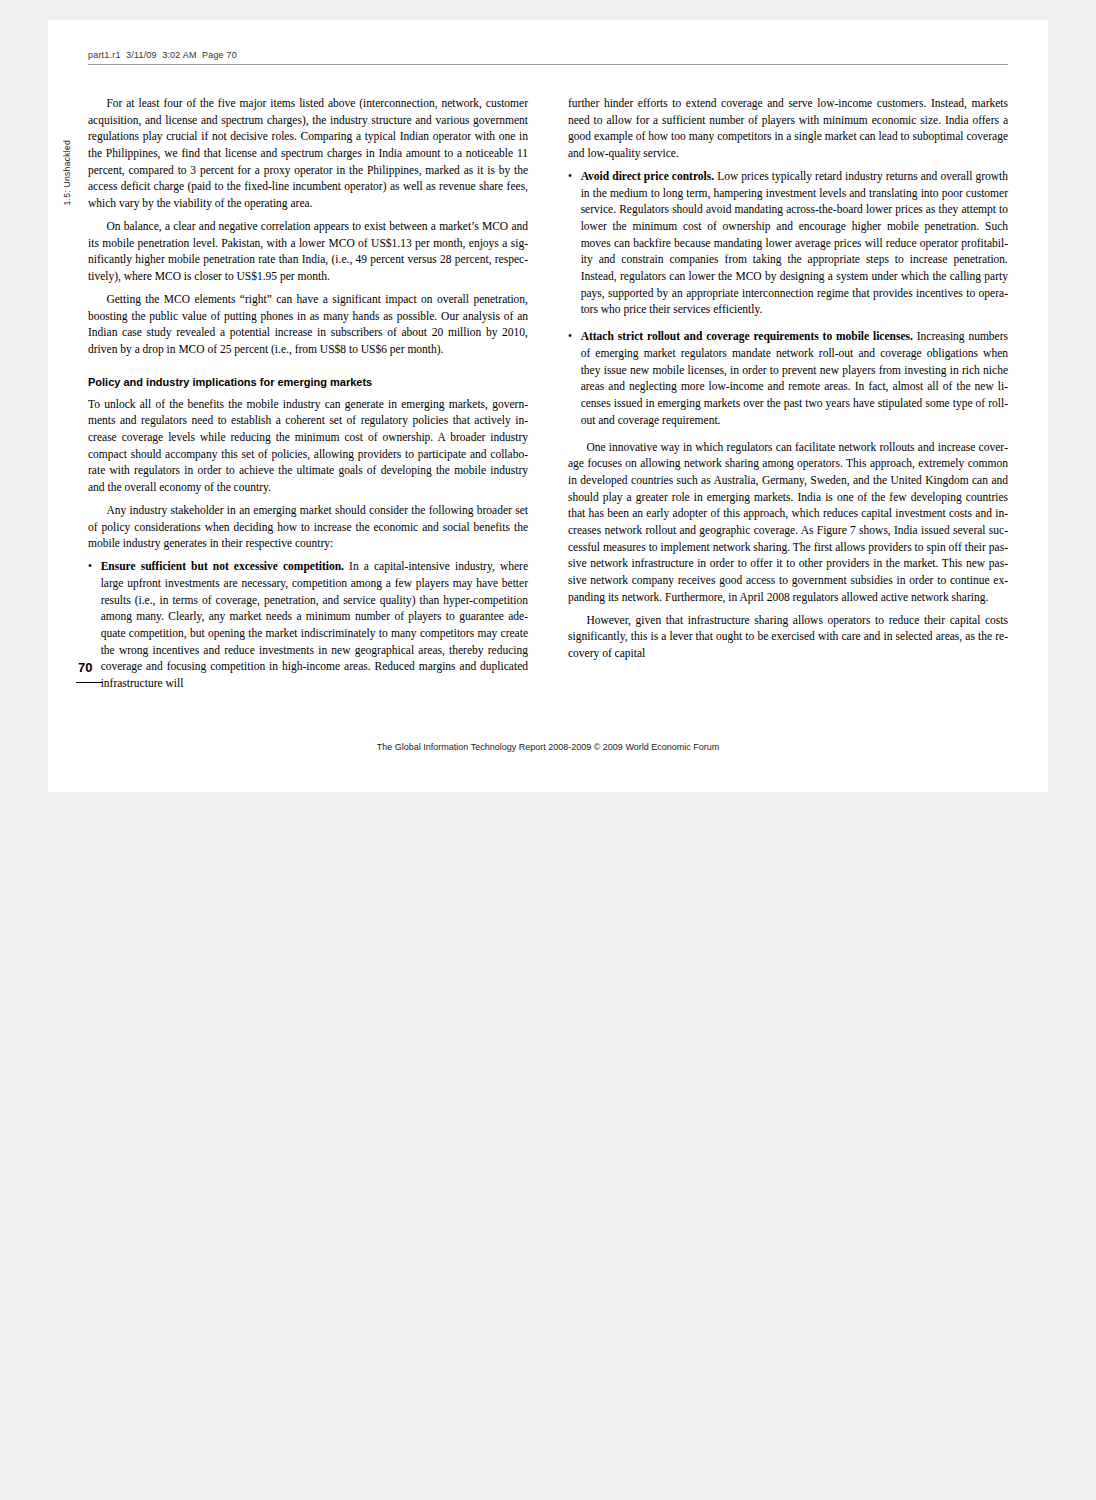part1.r1 3/11/09 3:02 AM Page 70
1.5: Unshackled
70
For at least four of the five major items listed above (interconnection, network, customer acquisition, and license and spectrum charges), the industry structure and various government regulations play crucial if not decisive roles. Comparing a typical Indian operator with one in the Philippines, we find that license and spectrum charges in India amount to a noticeable 11 percent, compared to 3 percent for a proxy operator in the Philippines, marked as it is by the access deficit charge (paid to the fixed-line incumbent operator) as well as revenue share fees, which vary by the viability of the operating area.
On balance, a clear and negative correlation appears to exist between a market’s MCO and its mobile penetration level. Pakistan, with a lower MCO of US$1.13 per month, enjoys a significantly higher mobile penetration rate than India, (i.e., 49 percent versus 28 percent, respectively), where MCO is closer to US$1.95 per month.
Getting the MCO elements “right” can have a significant impact on overall penetration, boosting the public value of putting phones in as many hands as possible. Our analysis of an Indian case study revealed a potential increase in subscribers of about 20 million by 2010, driven by a drop in MCO of 25 percent (i.e., from US$8 to US$6 per month).
Policy and industry implications for emerging markets
To unlock all of the benefits the mobile industry can generate in emerging markets, governments and regulators need to establish a coherent set of regulatory policies that actively increase coverage levels while reducing the minimum cost of ownership. A broader industry compact should accompany this set of policies, allowing providers to participate and collaborate with regulators in order to achieve the ultimate goals of developing the mobile industry and the overall economy of the country.
Any industry stakeholder in an emerging market should consider the following broader set of policy considerations when deciding how to increase the economic and social benefits the mobile industry generates in their respective country:
Ensure sufficient but not excessive competition. In a capital-intensive industry, where large upfront investments are necessary, competition among a few players may have better results (i.e., in terms of coverage, penetration, and service quality) than hyper-competition among many. Clearly, any market needs a minimum number of players to guarantee adequate competition, but opening the market indiscriminately to many competitors may create the wrong incentives and reduce investments in new geographical areas, thereby reducing coverage and focusing competition in high-income areas. Reduced margins and duplicated infrastructure will
further hinder efforts to extend coverage and serve low-income customers. Instead, markets need to allow for a sufficient number of players with minimum economic size. India offers a good example of how too many competitors in a single market can lead to suboptimal coverage and low-quality service.
Avoid direct price controls. Low prices typically retard industry returns and overall growth in the medium to long term, hampering investment levels and translating into poor customer service. Regulators should avoid mandating across-the-board lower prices as they attempt to lower the minimum cost of ownership and encourage higher mobile penetration. Such moves can backfire because mandating lower average prices will reduce operator profitability and constrain companies from taking the appropriate steps to increase penetration. Instead, regulators can lower the MCO by designing a system under which the calling party pays, supported by an appropriate interconnection regime that provides incentives to operators who price their services efficiently.
Attach strict rollout and coverage requirements to mobile licenses. Increasing numbers of emerging market regulators mandate network roll-out and coverage obligations when they issue new mobile licenses, in order to prevent new players from investing in rich niche areas and neglecting more low-income and remote areas. In fact, almost all of the new licenses issued in emerging markets over the past two years have stipulated some type of rollout and coverage requirement.
One innovative way in which regulators can facilitate network rollouts and increase coverage focuses on allowing network sharing among operators. This approach, extremely common in developed countries such as Australia, Germany, Sweden, and the United Kingdom can and should play a greater role in emerging markets. India is one of the few developing countries that has been an early adopter of this approach, which reduces capital investment costs and increases network rollout and geographic coverage. As Figure 7 shows, India issued several successful measures to implement network sharing. The first allows providers to spin off their passive network infrastructure in order to offer it to other providers in the market. This new passive network company receives good access to government subsidies in order to continue expanding its network. Furthermore, in April 2008 regulators allowed active network sharing.
However, given that infrastructure sharing allows operators to reduce their capital costs significantly, this is a lever that ought to be exercised with care and in selected areas, as the recovery of capital
The Global Information Technology Report 2008-2009 © 2009 World Economic Forum